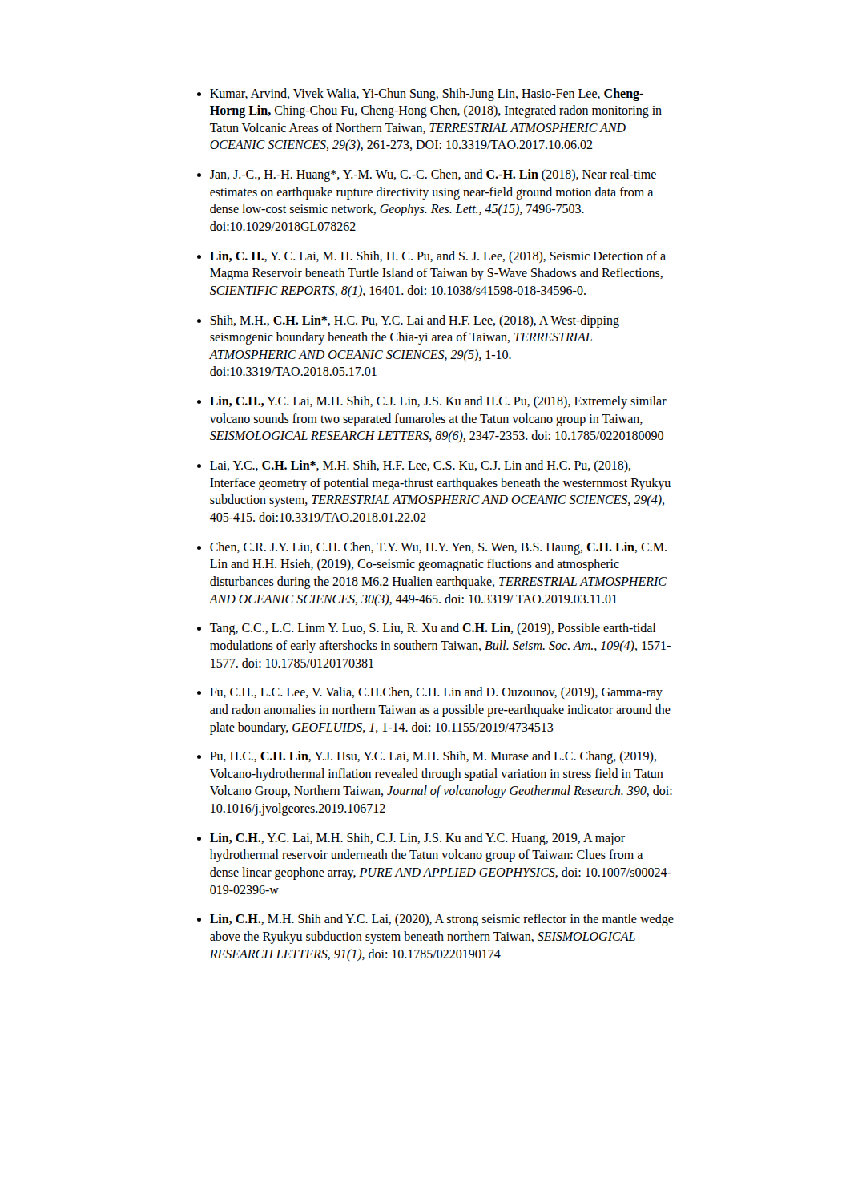Kumar, Arvind, Vivek Walia, Yi-Chun Sung, Shih-Jung Lin, Hasio-Fen Lee, Cheng-Horng Lin, Ching-Chou Fu, Cheng-Hong Chen, (2018), Integrated radon monitoring in Tatun Volcanic Areas of Northern Taiwan, TERRESTRIAL ATMOSPHERIC AND OCEANIC SCIENCES, 29(3), 261-273, DOI: 10.3319/TAO.2017.10.06.02
Jan, J.-C., H.-H. Huang*, Y.-M. Wu, C.-C. Chen, and C.-H. Lin (2018), Near real-time estimates on earthquake rupture directivity using near-field ground motion data from a dense low-cost seismic network, Geophys. Res. Lett., 45(15), 7496-7503. doi:10.1029/2018GL078262
Lin, C. H., Y. C. Lai, M. H. Shih, H. C. Pu, and S. J. Lee, (2018), Seismic Detection of a Magma Reservoir beneath Turtle Island of Taiwan by S-Wave Shadows and Reflections, SCIENTIFIC REPORTS, 8(1), 16401. doi: 10.1038/s41598-018-34596-0.
Shih, M.H., C.H. Lin*, H.C. Pu, Y.C. Lai and H.F. Lee, (2018), A West-dipping seismogenic boundary beneath the Chia-yi area of Taiwan, TERRESTRIAL ATMOSPHERIC AND OCEANIC SCIENCES, 29(5), 1-10. doi:10.3319/TAO.2018.05.17.01
Lin, C.H., Y.C. Lai, M.H. Shih, C.J. Lin, J.S. Ku and H.C. Pu, (2018), Extremely similar volcano sounds from two separated fumaroles at the Tatun volcano group in Taiwan, SEISMOLOGICAL RESEARCH LETTERS, 89(6), 2347-2353. doi: 10.1785/0220180090
Lai, Y.C., C.H. Lin*, M.H. Shih, H.F. Lee, C.S. Ku, C.J. Lin and H.C. Pu, (2018), Interface geometry of potential mega-thrust earthquakes beneath the westernmost Ryukyu subduction system, TERRESTRIAL ATMOSPHERIC AND OCEANIC SCIENCES, 29(4), 405-415. doi:10.3319/TAO.2018.01.22.02
Chen, C.R. J.Y. Liu, C.H. Chen, T.Y. Wu, H.Y. Yen, S. Wen, B.S. Haung, C.H. Lin, C.M. Lin and H.H. Hsieh, (2019), Co-seismic geomagnatic fluctions and atmospheric disturbances during the 2018 M6.2 Hualien earthquake, TERRESTRIAL ATMOSPHERIC AND OCEANIC SCIENCES, 30(3), 449-465. doi: 10.3319/ TAO.2019.03.11.01
Tang, C.C., L.C. Linm Y. Luo, S. Liu, R. Xu and C.H. Lin, (2019), Possible earth-tidal modulations of early aftershocks in southern Taiwan, Bull. Seism. Soc. Am., 109(4), 1571-1577. doi: 10.1785/0120170381
Fu, C.H., L.C. Lee, V. Valia, C.H.Chen, C.H. Lin and D. Ouzounov, (2019), Gamma-ray and radon anomalies in northern Taiwan as a possible pre-earthquake indicator around the plate boundary, GEOFLUIDS, 1, 1-14. doi: 10.1155/2019/4734513
Pu, H.C., C.H. Lin, Y.J. Hsu, Y.C. Lai, M.H. Shih, M. Murase and L.C. Chang, (2019), Volcano-hydrothermal inflation revealed through spatial variation in stress field in Tatun Volcano Group, Northern Taiwan, Journal of volcanology Geothermal Research. 390, doi: 10.1016/j.jvolgeores.2019.106712
Lin, C.H., Y.C. Lai, M.H. Shih, C.J. Lin, J.S. Ku and Y.C. Huang, 2019, A major hydrothermal reservoir underneath the Tatun volcano group of Taiwan: Clues from a dense linear geophone array, PURE AND APPLIED GEOPHYSICS, doi: 10.1007/s00024-019-02396-w
Lin, C.H., M.H. Shih and Y.C. Lai, (2020), A strong seismic reflector in the mantle wedge above the Ryukyu subduction system beneath northern Taiwan, SEISMOLOGICAL RESEARCH LETTERS, 91(1), doi: 10.1785/0220190174